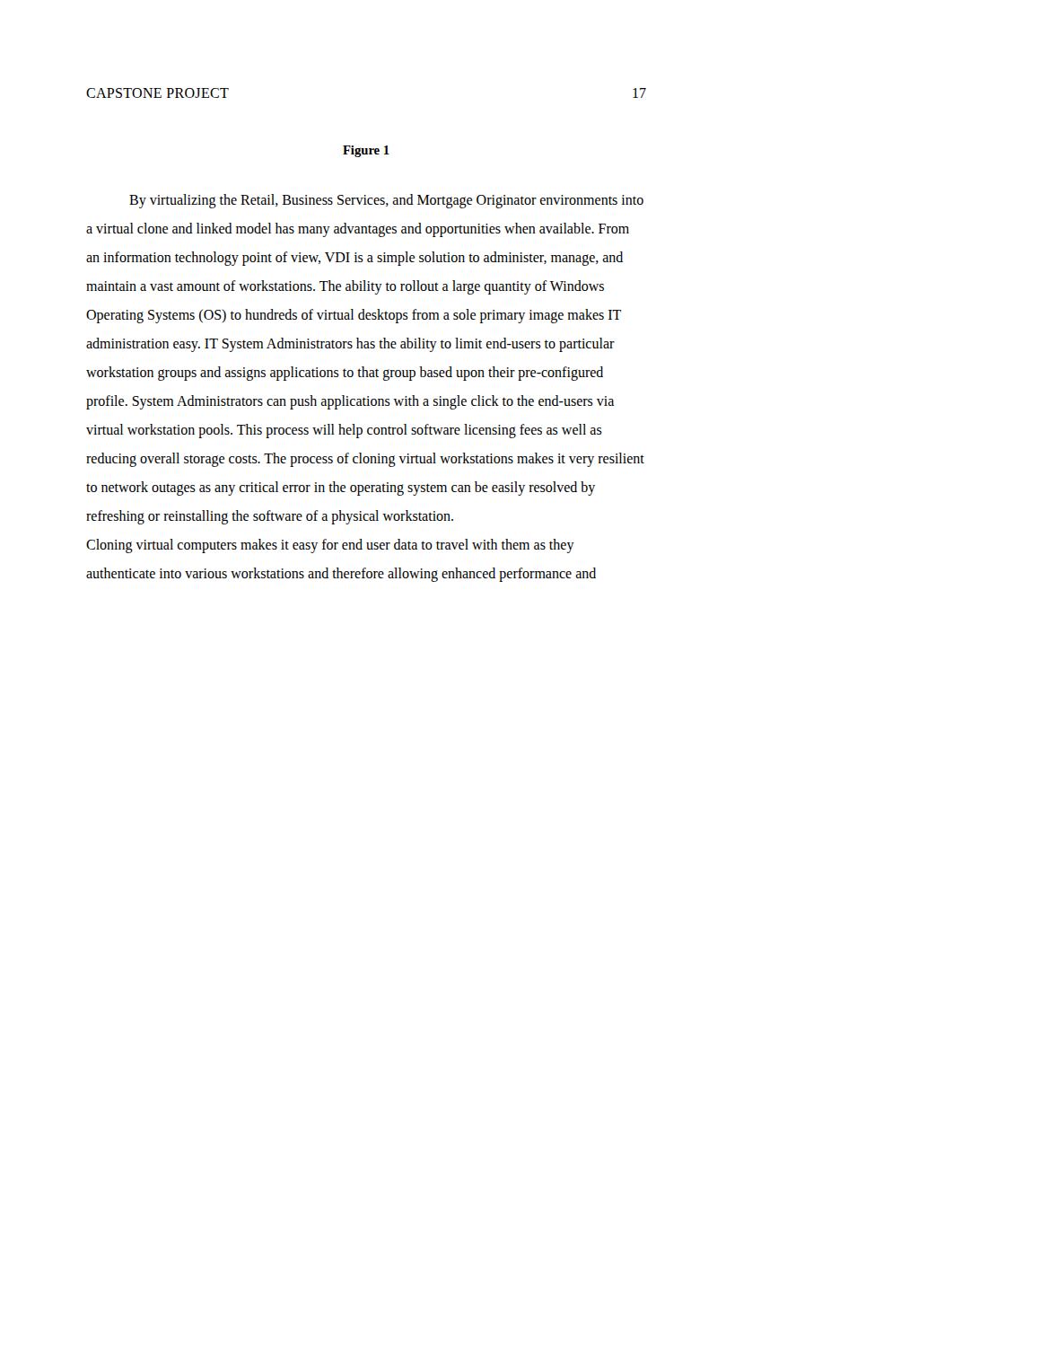Capstone Project 17
Figure 1
By virtualizing the Retail, Business Services, and Mortgage Originator environments into a virtual clone and linked model has many advantages and opportunities when available. From an information technology point of view, VDI is a simple solution to administer, manage, and maintain a vast amount of workstations. The ability to rollout a large quantity of Windows Operating Systems (OS) to hundreds of virtual desktops from a sole primary image makes IT administration easy. IT System Administrators has the ability to limit end-users to particular workstation groups and assigns applications to that group based upon their pre-configured profile. System Administrators can push applications with a single click to the end-users via virtual workstation pools. This process will help control software licensing fees as well as reducing overall storage costs. The process of cloning virtual workstations makes it very resilient to network outages as any critical error in the operating system can be easily resolved by refreshing or reinstalling the software of a physical workstation.
Cloning virtual computers makes it easy for end user data to travel with them as they authenticate into various workstations and therefore allowing enhanced performance and